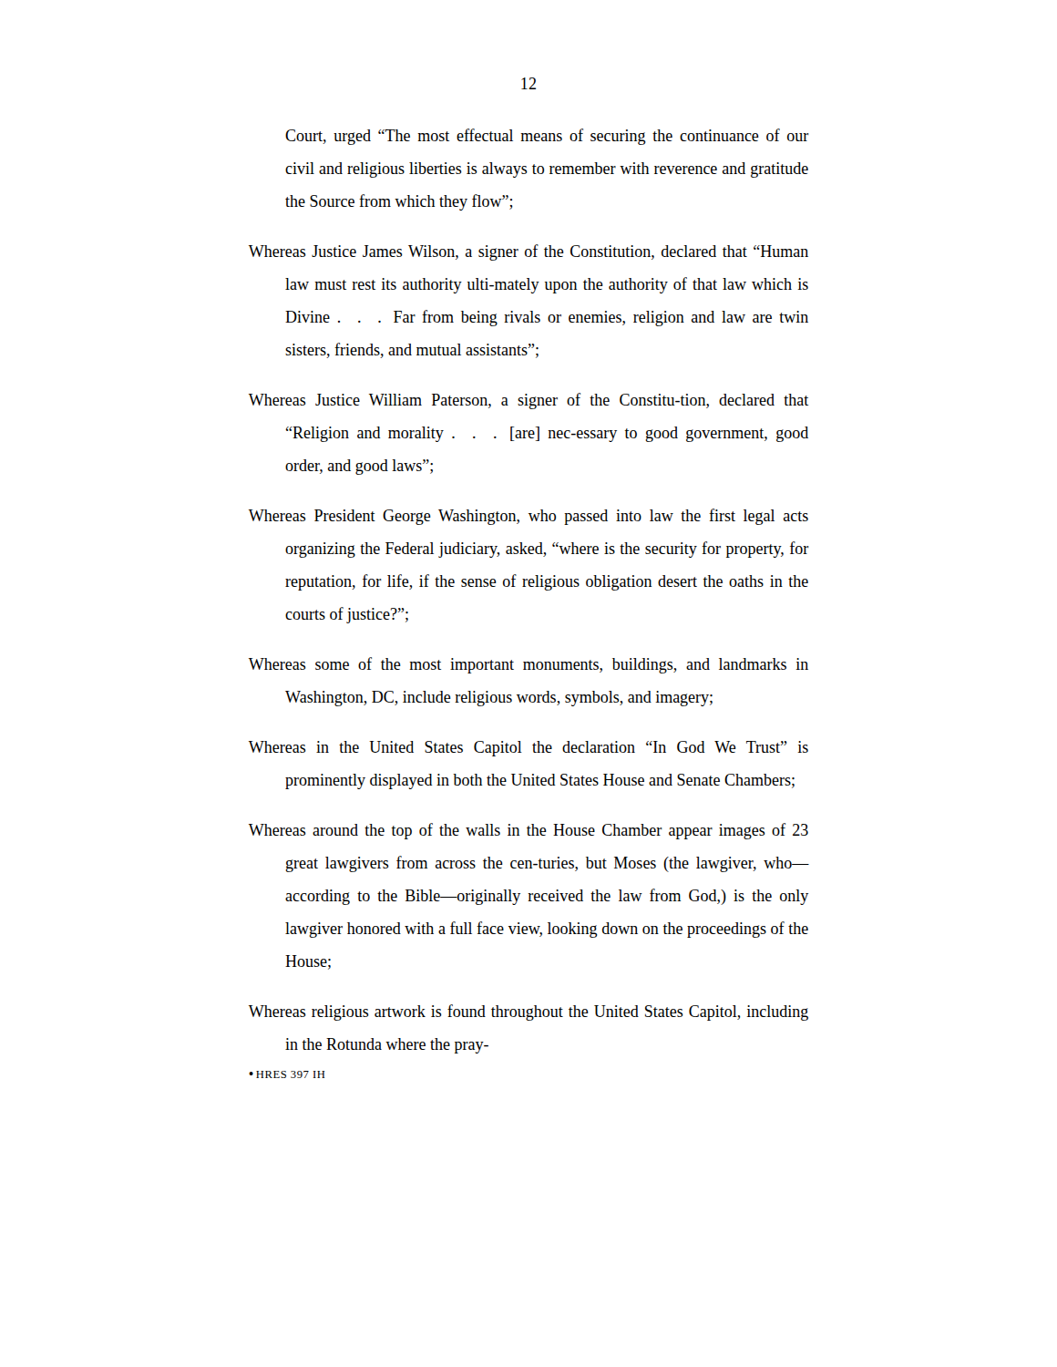12
Court, urged “The most effectual means of securing the continuance of our civil and religious liberties is always to remember with reverence and gratitude the Source from which they flow”;
Whereas Justice James Wilson, a signer of the Constitution, declared that “Human law must rest its authority ulti‐mately upon the authority of that law which is Divine . . . Far from being rivals or enemies, religion and law are twin sisters, friends, and mutual assistants”;
Whereas Justice William Paterson, a signer of the Constitu‐tion, declared that “Religion and morality . . . [are] nec‐essary to good government, good order, and good laws”;
Whereas President George Washington, who passed into law the first legal acts organizing the Federal judiciary, asked, “where is the security for property, for reputation, for life, if the sense of religious obligation desert the oaths in the courts of justice?”;
Whereas some of the most important monuments, buildings, and landmarks in Washington, DC, include religious words, symbols, and imagery;
Whereas in the United States Capitol the declaration “In God We Trust” is prominently displayed in both the United States House and Senate Chambers;
Whereas around the top of the walls in the House Chamber appear images of 23 great lawgivers from across the cen‐turies, but Moses (the lawgiver, who—according to the Bible—originally received the law from God,) is the only lawgiver honored with a full face view, looking down on the proceedings of the House;
Whereas religious artwork is found throughout the United States Capitol, including in the Rotunda where the pray‐
•HRES 397 IH